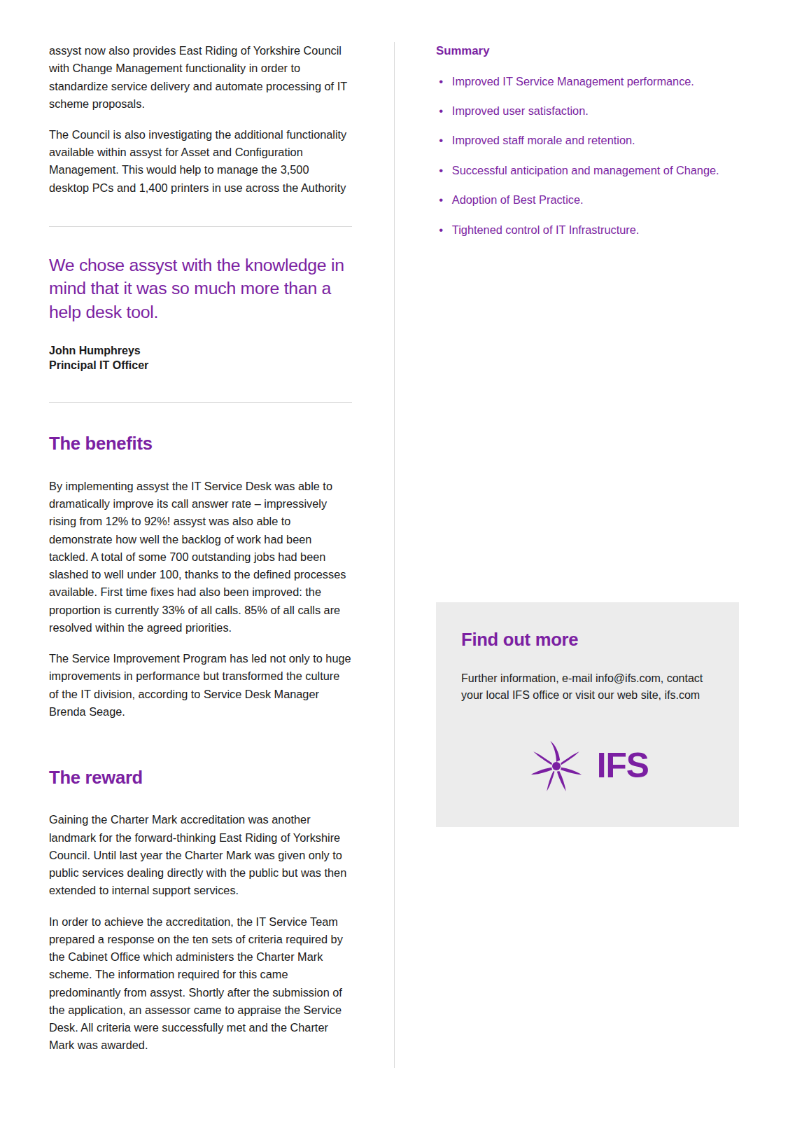assyst now also provides East Riding of Yorkshire Council with Change Management functionality in order to standardize service delivery and automate processing of IT scheme proposals.
The Council is also investigating the additional functionality available within assyst for Asset and Configuration Management. This would help to manage the 3,500 desktop PCs and 1,400 printers in use across the Authority
We chose assyst with the knowledge in mind that it was so much more than a help desk tool.
John Humphreys
Principal IT Officer
The benefits
By implementing assyst the IT Service Desk was able to dramatically improve its call answer rate – impressively rising from 12% to 92%! assyst was also able to demonstrate how well the backlog of work had been tackled. A total of some 700 outstanding jobs had been slashed to well under 100, thanks to the defined processes available. First time fixes had also been improved: the proportion is currently 33% of all calls. 85% of all calls are resolved within the agreed priorities.
The Service Improvement Program has led not only to huge improvements in performance but transformed the culture of the IT division, according to Service Desk Manager Brenda Seage.
The reward
Gaining the Charter Mark accreditation was another landmark for the forward-thinking East Riding of Yorkshire Council. Until last year the Charter Mark was given only to public services dealing directly with the public but was then extended to internal support services.
In order to achieve the accreditation, the IT Service Team prepared a response on the ten sets of criteria required by the Cabinet Office which administers the Charter Mark scheme. The information required for this came predominantly from assyst. Shortly after the submission of the application, an assessor came to appraise the Service Desk. All criteria were successfully met and the Charter Mark was awarded.
Summary
Improved IT Service Management performance.
Improved user satisfaction.
Improved staff morale and retention.
Successful anticipation and management of Change.
Adoption of Best Practice.
Tightened control of IT Infrastructure.
Find out more
Further information, e-mail info@ifs.com, contact your local IFS office or visit our web site, ifs.com
IFS